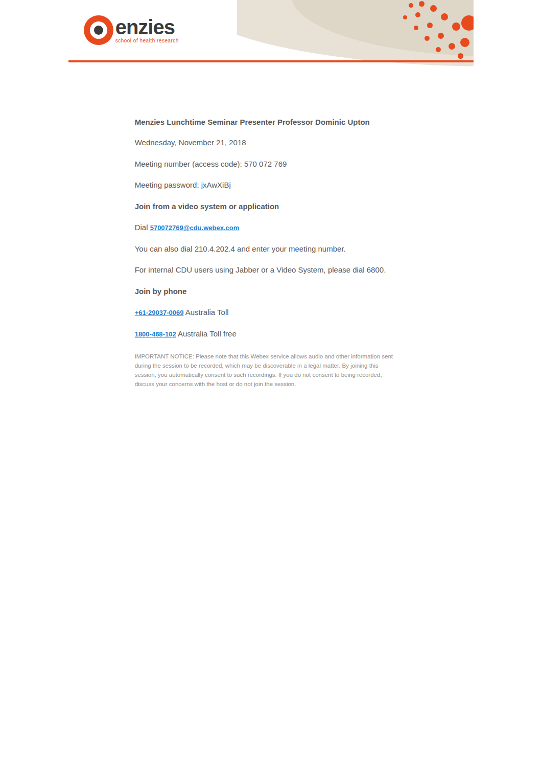enzies
school of health research
Menzies Lunchtime Seminar Presenter Professor Dominic Upton
Wednesday, November 21, 2018
Meeting number (access code): 570 072 769
Meeting password: jxAwXiBj
Join from a video system or application
Dial 570072769@cdu.webex.com
You can also dial 210.4.202.4 and enter your meeting number.
For internal CDU users using Jabber or a Video System, please dial 6800.
Join by phone
+61-29037-0069 Australia Toll
1800-468-102 Australia Toll free
IMPORTANT NOTICE: Please note that this Webex service allows audio and other information sent during the session to be recorded, which may be discoverable in a legal matter. By joining this session, you automatically consent to such recordings. If you do not consent to being recorded, discuss your concerns with the host or do not join the session.